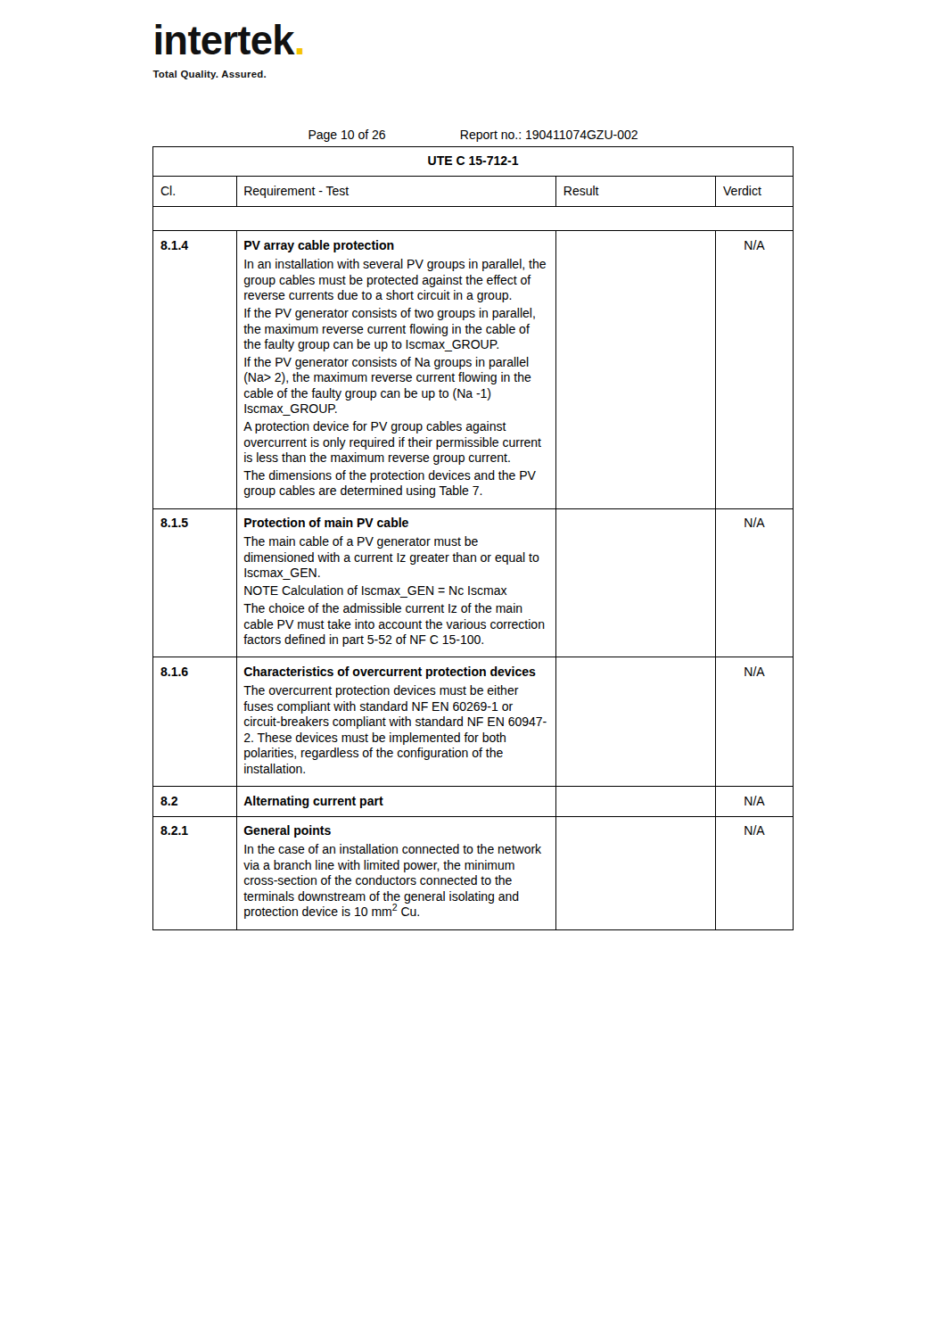intertek.
Total Quality. Assured.
Page 10 of 26
Report no.: 190411074GZU-002
| UTE C 15-712-1 |
| Cl. | Requirement - Test | Result | Verdict |
| 8.1.4 | PV array cable protection In an installation with several PV groups in parallel, the group cables must be protected against the effect of reverse currents due to a short circuit in a group. If the PV generator consists of two groups in parallel, the maximum reverse current flowing in the cable of the faulty group can be up to Iscmax_GROUP. If the PV generator consists of Na groups in parallel (Na> 2), the maximum reverse current flowing in the cable of the faulty group can be up to (Na -1) Iscmax_GROUP. A protection device for PV group cables against overcurrent is only required if their permissible current is less than the maximum reverse group current. The dimensions of the protection devices and the PV group cables are determined using Table 7. | | N/A |
| 8.1.5 | Protection of main PV cable The main cable of a PV generator must be dimensioned with a current Iz greater than or equal to Iscmax_GEN. NOTE Calculation of Iscmax_GEN = Nc Iscmax The choice of the admissible current Iz of the main cable PV must take into account the various correction factors defined in part 5-52 of NF C 15-100. | | N/A |
| 8.1.6 | Characteristics of overcurrent protection devices The overcurrent protection devices must be either fuses compliant with standard NF EN 60269-1 or circuit-breakers compliant with standard NF EN 60947-2. These devices must be implemented for both polarities, regardless of the configuration of the installation. | | N/A |
| 8.2 | Alternating current part | | N/A |
| 8.2.1 | General points In the case of an installation connected to the network via a branch line with limited power, the minimum cross-section of the conductors connected to the terminals downstream of the general isolating and protection device is 10 mm 2 Cu. | | N/A |